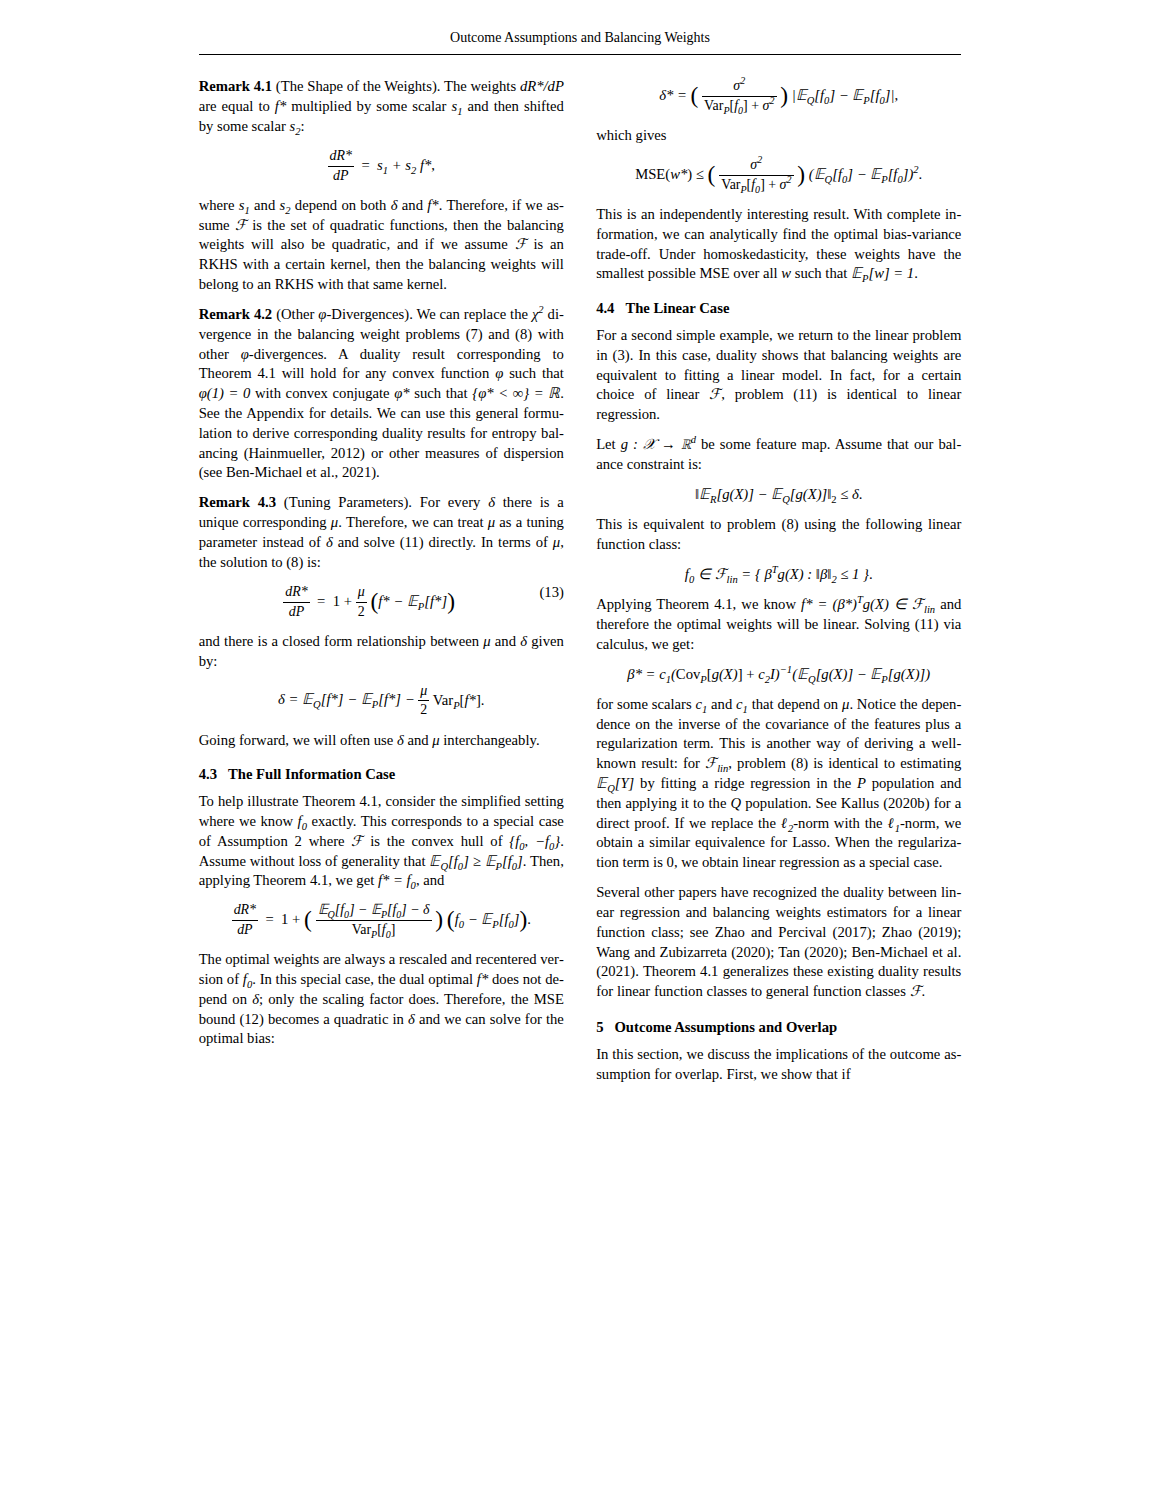Outcome Assumptions and Balancing Weights
Remark 4.1 (The Shape of the Weights). The weights dR*/dP are equal to f* multiplied by some scalar s1 and then shifted by some scalar s2:
dR*dP = s1 + s2 f*,
where s1 and s2 depend on both δ and f*. Therefore, if we assume ℱ is the set of quadratic functions, then the balancing weights will also be quadratic, and if we assume ℱ is an RKHS with a certain kernel, then the balancing weights will belong to an RKHS with that same kernel.
Remark 4.2 (Other φ-Divergences). We can replace the χ2 divergence in the balancing weight problems (7) and (8) with other φ-divergences. A duality result corresponding to Theorem 4.1 will hold for any convex function φ such that φ(1) = 0 with convex conjugate φ* such that {φ* < ∞} = ℝ. See the Appendix for details. We can use this general formulation to derive corresponding duality results for entropy balancing (Hainmueller, 2012) or other measures of dispersion (see Ben-Michael et al., 2021).
Remark 4.3 (Tuning Parameters). For every δ there is a unique corresponding μ. Therefore, we can treat μ as a tuning parameter instead of δ and solve (11) directly. In terms of μ, the solution to (8) is:
dR*dP = 1 + μ 2 (f* − 𝔼P[f*]) (13)
and there is a closed form relationship between μ and δ given by:
δ = 𝔼Q[f*] − 𝔼P[f*] − μ 2 VarP[f*].
Going forward, we will often use δ and μ interchangeably.
4.3 The Full Information Case
To help illustrate Theorem 4.1, consider the simplified setting where we know f0 exactly. This corresponds to a special case of Assumption 2 where ℱ is the convex hull of {f0, −f0}. Assume without loss of generality that 𝔼Q[f0] ≥ 𝔼P[f0]. Then, applying Theorem 4.1, we get f* = f0, and
dR*dP = 1 + ( 𝔼Q[f0] − 𝔼P[f0] − δ VarP[f0] ) (f0 − 𝔼P[f0]).
The optimal weights are always a rescaled and recentered version of f0. In this special case, the dual optimal f* does not depend on δ; only the scaling factor does. Therefore, the MSE bound (12) becomes a quadratic in δ and we can solve for the optimal bias:
δ* = ( σ2 VarP[f0] + σ2 ) |𝔼Q[f0] − 𝔼P[f0]|,
which gives
MSE(w*) ≤ ( σ2 VarP[f0] + σ2 ) (𝔼Q[f0] − 𝔼P[f0])2.
This is an independently interesting result. With complete information, we can analytically find the optimal bias-variance trade-off. Under homoskedasticity, these weights have the smallest possible MSE over all w such that 𝔼P[w] = 1.
4.4 The Linear Case
For a second simple example, we return to the linear problem in (3). In this case, duality shows that balancing weights are equivalent to fitting a linear model. In fact, for a certain choice of linear ℱ, problem (11) is identical to linear regression.
Let g : 𝒳 → ℝd be some feature map. Assume that our balance constraint is:
‖𝔼R[g(X)] − 𝔼Q[g(X)]‖2 ≤ δ.
This is equivalent to problem (8) using the following linear function class:
f0 ∈ ℱlin = { βTg(X) : ‖β‖2 ≤ 1 }.
Applying Theorem 4.1, we know f* = (β*)Tg(X) ∈ ℱlin and therefore the optimal weights will be linear. Solving (11) via calculus, we get:
β* = c1(CovP[g(X)] + c2I)−1(𝔼Q[g(X)] − 𝔼P[g(X)])
for some scalars c1 and c1 that depend on μ. Notice the dependence on the inverse of the covariance of the features plus a regularization term. This is another way of deriving a well-known result: for ℱlin, problem (8) is identical to estimating 𝔼Q[Y] by fitting a ridge regression in the P population and then applying it to the Q population. See Kallus (2020b) for a direct proof. If we replace the ℓ2-norm with the ℓ1-norm, we obtain a similar equivalence for Lasso. When the regularization term is 0, we obtain linear regression as a special case.
Several other papers have recognized the duality between linear regression and balancing weights estimators for a linear function class; see Zhao and Percival (2017); Zhao (2019); Wang and Zubizarreta (2020); Tan (2020); Ben-Michael et al. (2021). Theorem 4.1 generalizes these existing duality results for linear function classes to general function classes ℱ.
5 Outcome Assumptions and Overlap
In this section, we discuss the implications of the outcome assumption for overlap. First, we show that if